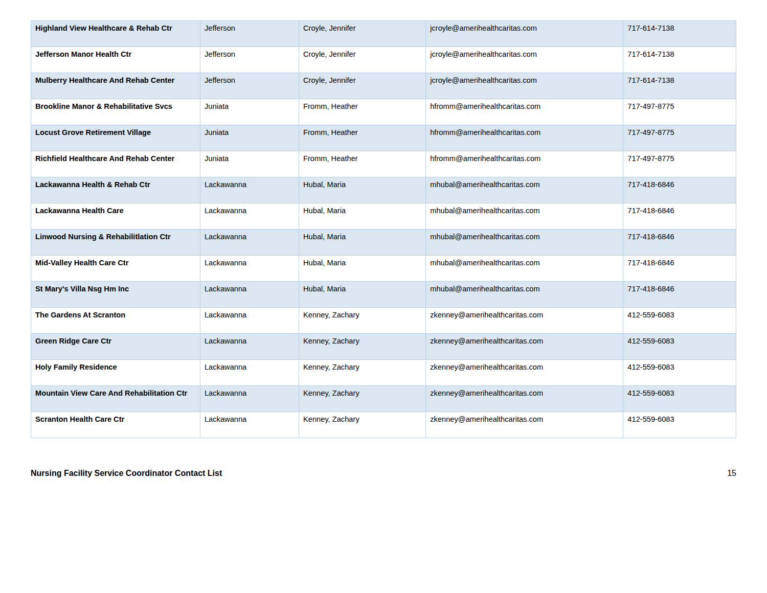| Highland View Healthcare & Rehab Ctr | Jefferson | Croyle, Jennifer | jcroyle@amerihealthcaritas.com | 717-614-7138 |
| Jefferson Manor Health Ctr | Jefferson | Croyle, Jennifer | jcroyle@amerihealthcaritas.com | 717-614-7138 |
| Mulberry Healthcare And Rehab Center | Jefferson | Croyle, Jennifer | jcroyle@amerihealthcaritas.com | 717-614-7138 |
| Brookline Manor & Rehabilitative Svcs | Juniata | Fromm, Heather | hfromm@amerihealthcaritas.com | 717-497-8775 |
| Locust Grove Retirement Village | Juniata | Fromm, Heather | hfromm@amerihealthcaritas.com | 717-497-8775 |
| Richfield Healthcare And Rehab Center | Juniata | Fromm, Heather | hfromm@amerihealthcaritas.com | 717-497-8775 |
| Lackawanna Health & Rehab Ctr | Lackawanna | Hubal, Maria | mhubal@amerihealthcaritas.com | 717-418-6846 |
| Lackawanna Health Care | Lackawanna | Hubal, Maria | mhubal@amerihealthcaritas.com | 717-418-6846 |
| Linwood Nursing & Rehabilitlation Ctr | Lackawanna | Hubal, Maria | mhubal@amerihealthcaritas.com | 717-418-6846 |
| Mid-Valley Health Care Ctr | Lackawanna | Hubal, Maria | mhubal@amerihealthcaritas.com | 717-418-6846 |
| St Mary's Villa Nsg Hm Inc | Lackawanna | Hubal, Maria | mhubal@amerihealthcaritas.com | 717-418-6846 |
| The Gardens At Scranton | Lackawanna | Kenney, Zachary | zkenney@amerihealthcaritas.com | 412-559-6083 |
| Green Ridge Care Ctr | Lackawanna | Kenney, Zachary | zkenney@amerihealthcaritas.com | 412-559-6083 |
| Holy Family Residence | Lackawanna | Kenney, Zachary | zkenney@amerihealthcaritas.com | 412-559-6083 |
| Mountain View Care And Rehabilitation Ctr | Lackawanna | Kenney, Zachary | zkenney@amerihealthcaritas.com | 412-559-6083 |
| Scranton Health Care Ctr | Lackawanna | Kenney, Zachary | zkenney@amerihealthcaritas.com | 412-559-6083 |
Nursing Facility Service Coordinator Contact List 15